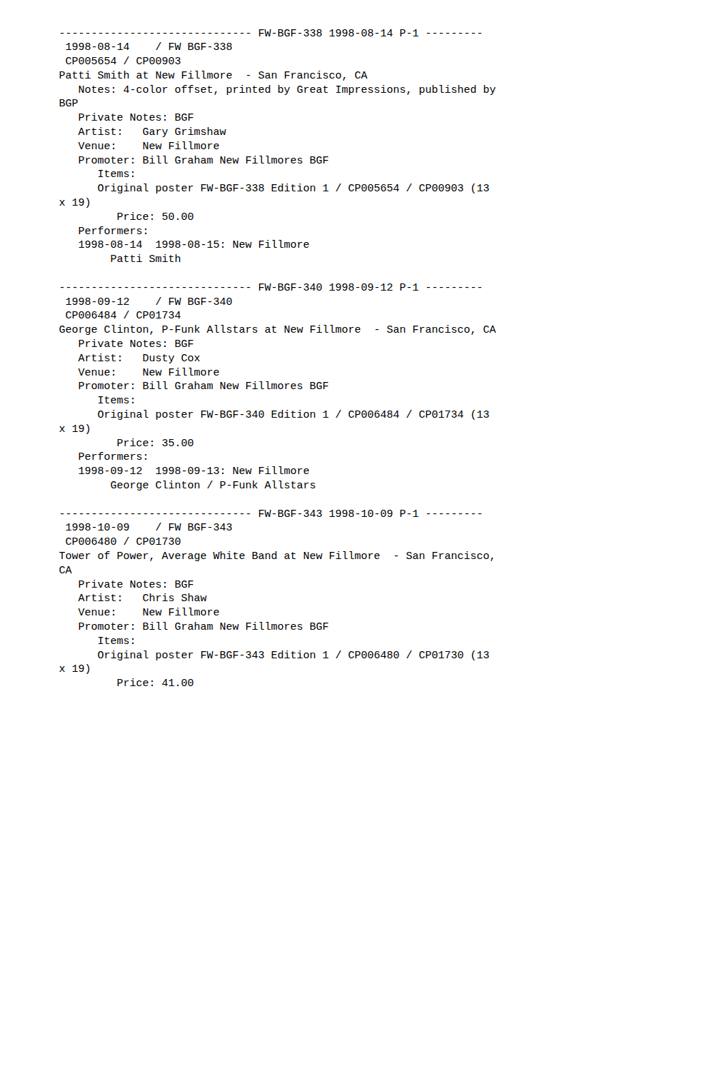------------------------------ FW-BGF-338 1998-08-14 P-1 ---------
 1998-08-14    / FW BGF-338
 CP005654 / CP00903
Patti Smith at New Fillmore  - San Francisco, CA
   Notes: 4-color offset, printed by Great Impressions, published by 
BGP
   Private Notes: BGF
   Artist:   Gary Grimshaw
   Venue:    New Fillmore
   Promoter: Bill Graham New Fillmores BGF
      Items:
      Original poster FW-BGF-338 Edition 1 / CP005654 / CP00903 (13 
x 19)
         Price: 50.00
   Performers:
   1998-08-14  1998-08-15: New Fillmore
        Patti Smith

------------------------------ FW-BGF-340 1998-09-12 P-1 ---------
 1998-09-12    / FW BGF-340
 CP006484 / CP01734
George Clinton, P-Funk Allstars at New Fillmore  - San Francisco, CA
   Private Notes: BGF
   Artist:   Dusty Cox
   Venue:    New Fillmore
   Promoter: Bill Graham New Fillmores BGF
      Items:
      Original poster FW-BGF-340 Edition 1 / CP006484 / CP01734 (13 
x 19)
         Price: 35.00
   Performers:
   1998-09-12  1998-09-13: New Fillmore
        George Clinton / P-Funk Allstars

------------------------------ FW-BGF-343 1998-10-09 P-1 ---------
 1998-10-09    / FW BGF-343
 CP006480 / CP01730
Tower of Power, Average White Band at New Fillmore  - San Francisco, 
CA
   Private Notes: BGF
   Artist:   Chris Shaw
   Venue:    New Fillmore
   Promoter: Bill Graham New Fillmores BGF
      Items:
      Original poster FW-BGF-343 Edition 1 / CP006480 / CP01730 (13 
x 19)
         Price: 41.00